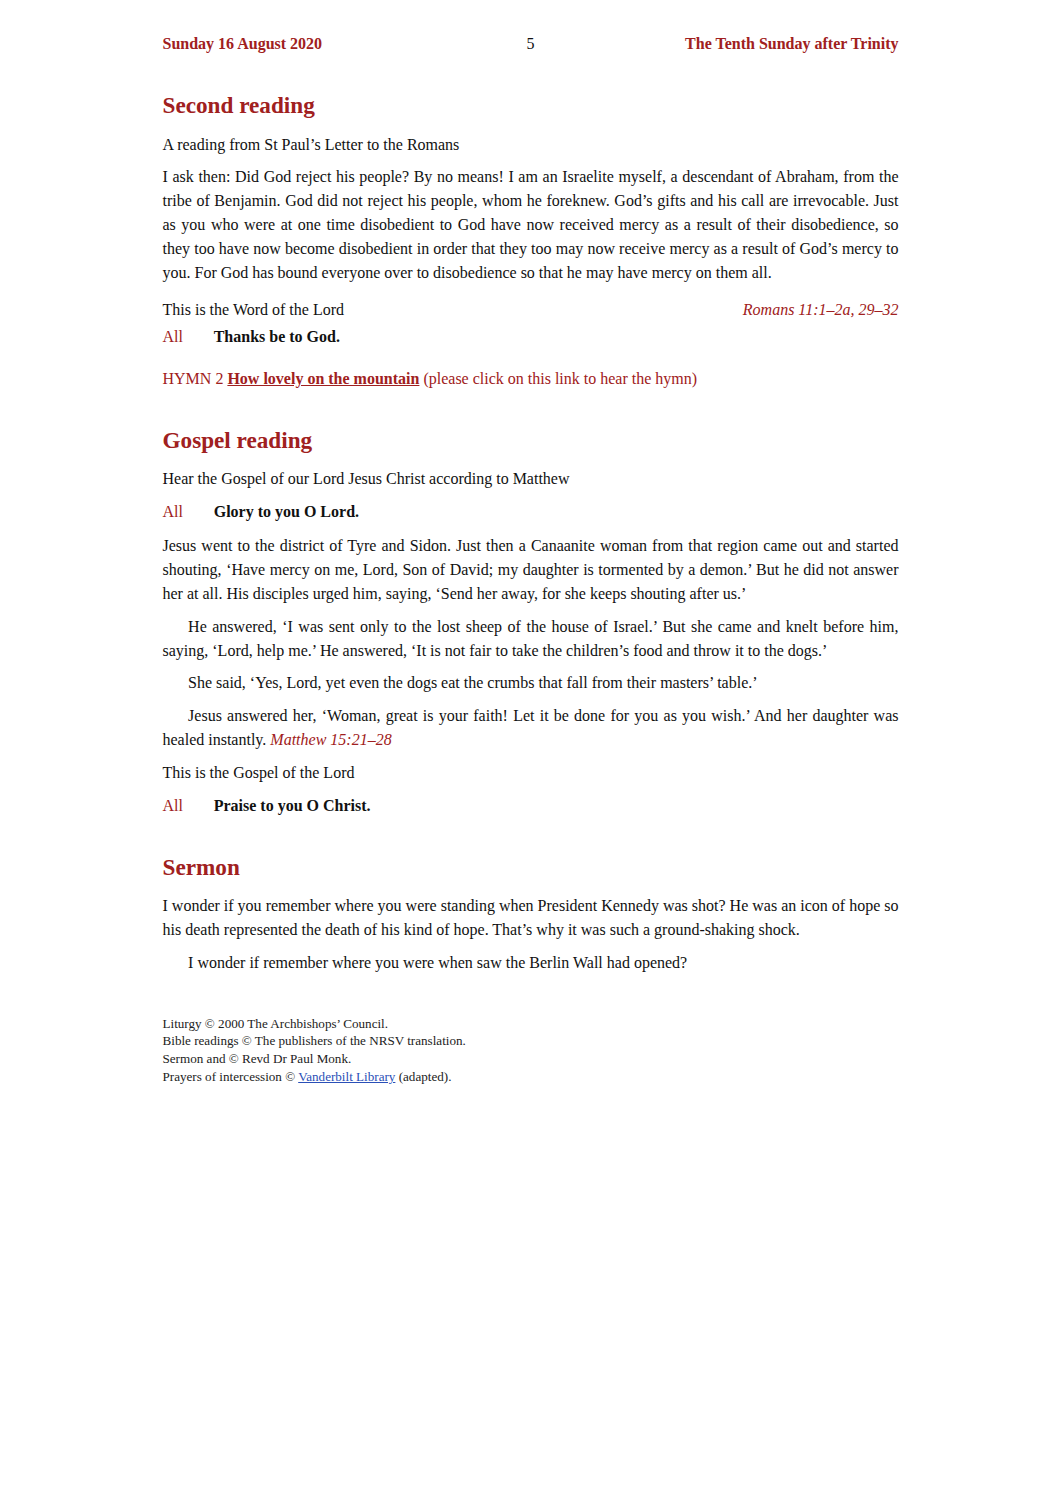Sunday 16 August 2020
5
The Tenth Sunday after Trinity
Second reading
A reading from St Paul’s Letter to the Romans
I ask then: Did God reject his people? By no means! I am an Israelite myself, a descendant of Abraham, from the tribe of Benjamin. God did not reject his people, whom he foreknew. God’s gifts and his call are irrevocable. Just as you who were at one time disobedient to God have now received mercy as a result of their disobedience, so they too have now become disobedient in order that they too may now receive mercy as a result of God’s mercy to you. For God has bound everyone over to disobedience so that he may have mercy on them all.
This is the Word of the Lord Romans 11:1–2a, 29–32
All Thanks be to God.
HYMN 2 How lovely on the mountain (please click on this link to hear the hymn)
Gospel reading
Hear the Gospel of our Lord Jesus Christ according to Matthew
All Glory to you O Lord.
Jesus went to the district of Tyre and Sidon. Just then a Canaanite woman from that region came out and started shouting, ‘Have mercy on me, Lord, Son of David; my daughter is tormented by a demon.’ But he did not answer her at all. His disciples urged him, saying, ‘Send her away, for she keeps shouting after us.’
He answered, ‘I was sent only to the lost sheep of the house of Israel.’ But she came and knelt before him, saying, ‘Lord, help me.’ He answered, ‘It is not fair to take the children’s food and throw it to the dogs.’
She said, ‘Yes, Lord, yet even the dogs eat the crumbs that fall from their masters’ table.’
Jesus answered her, ‘Woman, great is your faith! Let it be done for you as you wish.’ And her daughter was healed instantly. Matthew 15:21–28
This is the Gospel of the Lord
All Praise to you O Christ.
Sermon
I wonder if you remember where you were standing when President Kennedy was shot? He was an icon of hope so his death represented the death of his kind of hope. That’s why it was such a ground-shaking shock.
I wonder if remember where you were when saw the Berlin Wall had opened?
Liturgy © 2000 The Archbishops’ Council.
Bible readings © The publishers of the NRSV translation.
Sermon and © Revd Dr Paul Monk.
Prayers of intercession © Vanderbilt Library (adapted).